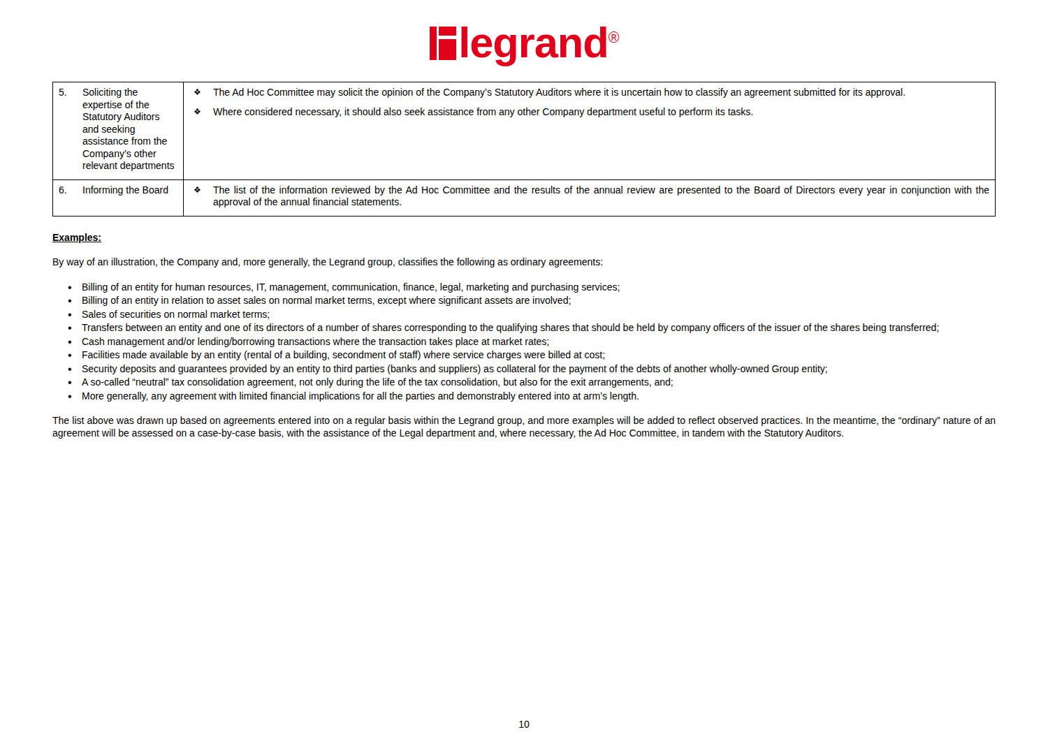legrand®
| 5. Soliciting the expertise of the Statutory Auditors and seeking assistance from the Company’s other relevant departments | The Ad Hoc Committee may solicit the opinion of the Company’s Statutory Auditors where it is uncertain how to classify an agreement submitted for its approval. Where considered necessary, it should also seek assistance from any other Company department useful to perform its tasks. |
| 6. Informing the Board | The list of the information reviewed by the Ad Hoc Committee and the results of the annual review are presented to the Board of Directors every year in conjunction with the approval of the annual financial statements. |
Examples:
By way of an illustration, the Company and, more generally, the Legrand group, classifies the following as ordinary agreements:
Billing of an entity for human resources, IT, management, communication, finance, legal, marketing and purchasing services;
Billing of an entity in relation to asset sales on normal market terms, except where significant assets are involved;
Sales of securities on normal market terms;
Transfers between an entity and one of its directors of a number of shares corresponding to the qualifying shares that should be held by company officers of the issuer of the shares being transferred;
Cash management and/or lending/borrowing transactions where the transaction takes place at market rates;
Facilities made available by an entity (rental of a building, secondment of staff) where service charges were billed at cost;
Security deposits and guarantees provided by an entity to third parties (banks and suppliers) as collateral for the payment of the debts of another wholly-owned Group entity;
A so-called “neutral” tax consolidation agreement, not only during the life of the tax consolidation, but also for the exit arrangements, and;
More generally, any agreement with limited financial implications for all the parties and demonstrably entered into at arm’s length.
The list above was drawn up based on agreements entered into on a regular basis within the Legrand group, and more examples will be added to reflect observed practices. In the meantime, the “ordinary” nature of an agreement will be assessed on a case-by-case basis, with the assistance of the Legal department and, where necessary, the Ad Hoc Committee, in tandem with the Statutory Auditors.
10